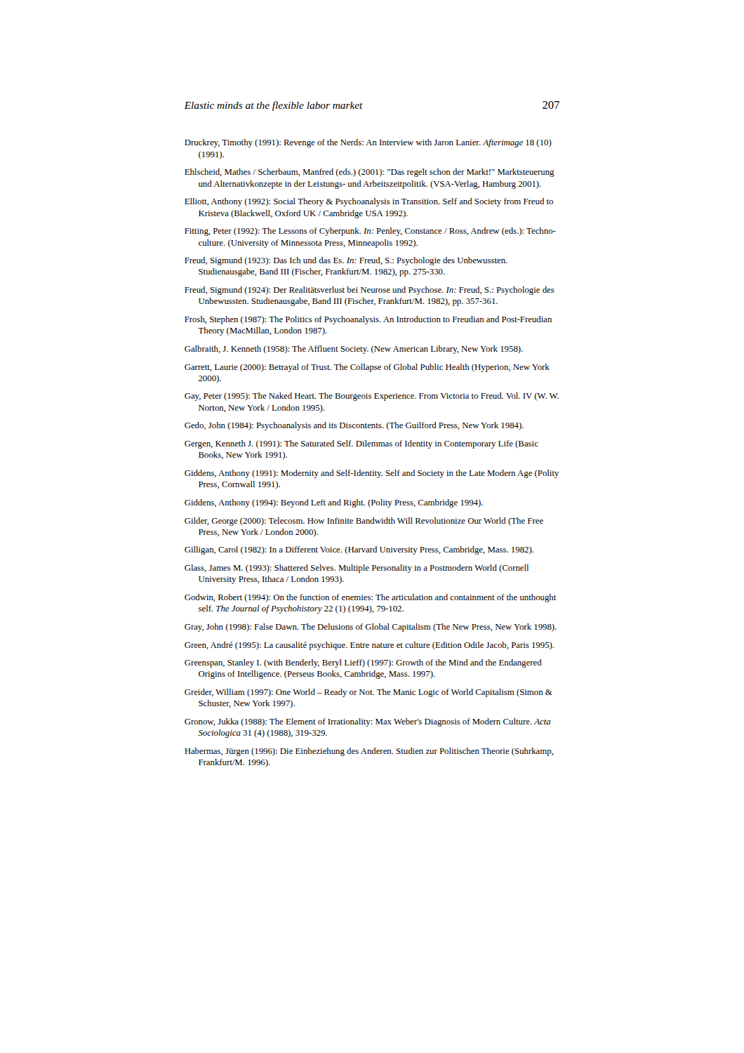Elastic minds at the flexible labor market 207
Druckrey, Timothy (1991): Revenge of the Nerds: An Interview with Jaron Lanier. Afterimage 18 (10) (1991).
Ehlscheid, Mathes / Scherbaum, Manfred (eds.) (2001): "Das regelt schon der Markt!" Marktsteuerung und Alternativkonzepte in der Leistungs- und Arbeitszeitpolitik. (VSA-Verlag, Hamburg 2001).
Elliott, Anthony (1992): Social Theory & Psychoanalysis in Transition. Self and Society from Freud to Kristeva (Blackwell, Oxford UK / Cambridge USA 1992).
Fitting, Peter (1992): The Lessons of Cyberpunk. In: Penley, Constance / Ross, Andrew (eds.): Techno-culture. (University of Minnessota Press, Minneapolis 1992).
Freud, Sigmund (1923): Das Ich und das Es. In: Freud, S.: Psychologie des Unbewussten. Studienausgabe, Band III (Fischer, Frankfurt/M. 1982), pp. 275-330.
Freud, Sigmund (1924): Der Realitätsverlust bei Neurose und Psychose. In: Freud, S.: Psychologie des Unbewussten. Studienausgabe, Band III (Fischer, Frankfurt/M. 1982), pp. 357-361.
Frosh, Stephen (1987): The Politics of Psychoanalysis. An Introduction to Freudian and Post-Freudian Theory (MacMillan, London 1987).
Galbraith, J. Kenneth (1958): The Affluent Society. (New American Library, New York 1958).
Garrett, Laurie (2000): Betrayal of Trust. The Collapse of Global Public Health (Hyperion, New York 2000).
Gay, Peter (1995): The Naked Heart. The Bourgeois Experience. From Victoria to Freud. Vol. IV (W. W. Norton, New York / London 1995).
Gedo, John (1984): Psychoanalysis and its Discontents. (The Guilford Press, New York 1984).
Gergen, Kenneth J. (1991): The Saturated Self. Dilemmas of Identity in Contemporary Life (Basic Books, New York 1991).
Giddens, Anthony (1991): Modernity and Self-Identity. Self and Society in the Late Modern Age (Polity Press, Cornwall 1991).
Giddens, Anthony (1994): Beyond Left and Right. (Polity Press, Cambridge 1994).
Gilder, George (2000): Telecosm. How Infinite Bandwidth Will Revolutionize Our World (The Free Press, New York / London 2000).
Gilligan, Carol (1982): In a Different Voice. (Harvard University Press, Cambridge, Mass. 1982).
Glass, James M. (1993): Shattered Selves. Multiple Personality in a Postmodern World (Cornell University Press, Ithaca / London 1993).
Godwin, Robert (1994): On the function of enemies: The articulation and containment of the unthought self. The Journal of Psychohistory 22 (1) (1994), 79-102.
Gray, John (1998): False Dawn. The Delusions of Global Capitalism (The New Press, New York 1998).
Green, André (1995): La causalité psychique. Entre nature et culture (Edition Odile Jacob, Paris 1995).
Greenspan, Stanley I. (with Benderly, Beryl Lieff) (1997): Growth of the Mind and the Endangered Origins of Intelligence. (Perseus Books, Cambridge, Mass. 1997).
Greider, William (1997): One World – Ready or Not. The Manic Logic of World Capitalism (Simon & Schuster, New York 1997).
Gronow, Jukka (1988): The Element of Irrationality: Max Weber's Diagnosis of Modern Culture. Acta Sociologica 31 (4) (1988), 319-329.
Habermas, Jürgen (1996): Die Einbeziehung des Anderen. Studien zur Politischen Theorie (Suhrkamp, Frankfurt/M. 1996).